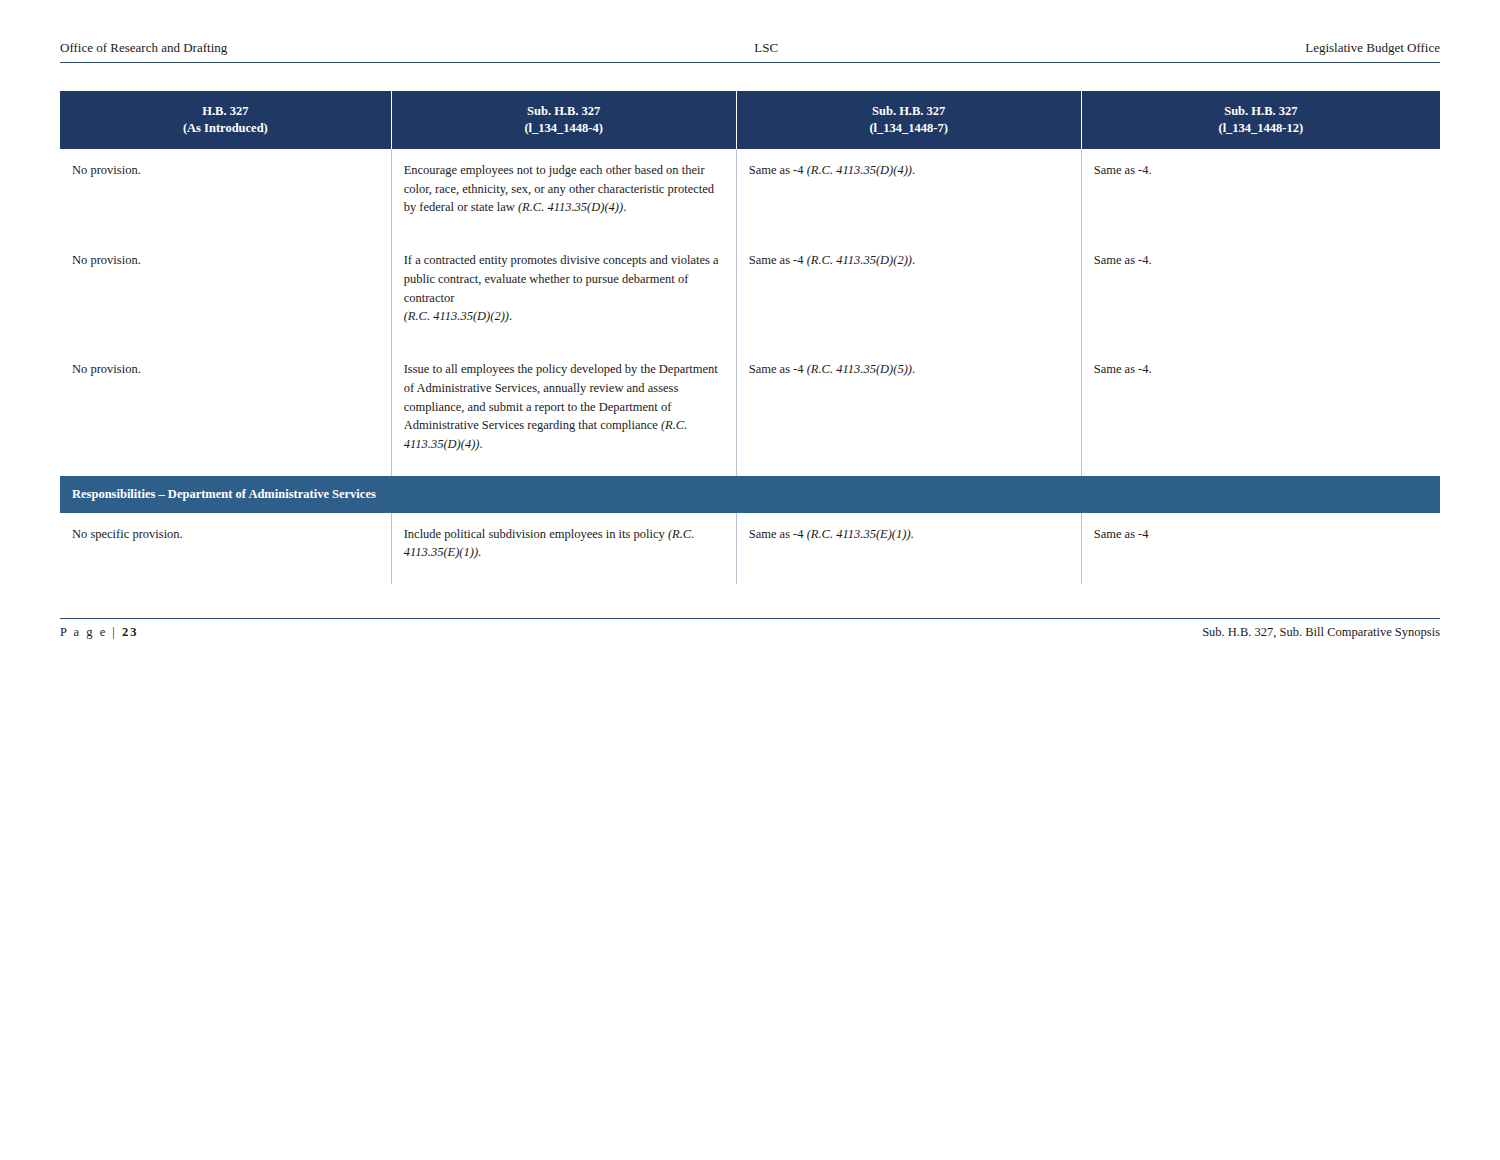Office of Research and Drafting
LSC
Legislative Budget Office
| H.B. 327 (As Introduced) | Sub. H.B. 327 (l_134_1448-4) | Sub. H.B. 327 (l_134_1448-7) | Sub. H.B. 327 (l_134_1448-12) |
| --- | --- | --- | --- |
| No provision. | Encourage employees not to judge each other based on their color, race, ethnicity, sex, or any other characteristic protected by federal or state law (R.C. 4113.35(D)(4)) . | Same as -4 (R.C. 4113.35(D)(4)) . | Same as -4. |
| No provision. | If a contracted entity promotes divisive concepts and violates a public contract, evaluate whether to pursue debarment of contractor (R.C. 4113.35(D)(2)) . | Same as -4 (R.C. 4113.35(D)(2)) . | Same as -4. |
| No provision. | Issue to all employees the policy developed by the Department of Administrative Services, annually review and assess compliance, and submit a report to the Department of Administrative Services regarding that compliance (R.C. 4113.35(D)(4)) . | Same as -4 (R.C. 4113.35(D)(5)) . | Same as -4. |
| Responsibilities – Department of Administrative Services |
| No specific provision. | Include political subdivision employees in its policy (R.C. 4113.35(E)(1)) . | Same as -4 (R.C. 4113.35(E)(1)) . | Same as -4 |
P a g e | 23
Sub. H.B. 327, Sub. Bill Comparative Synopsis